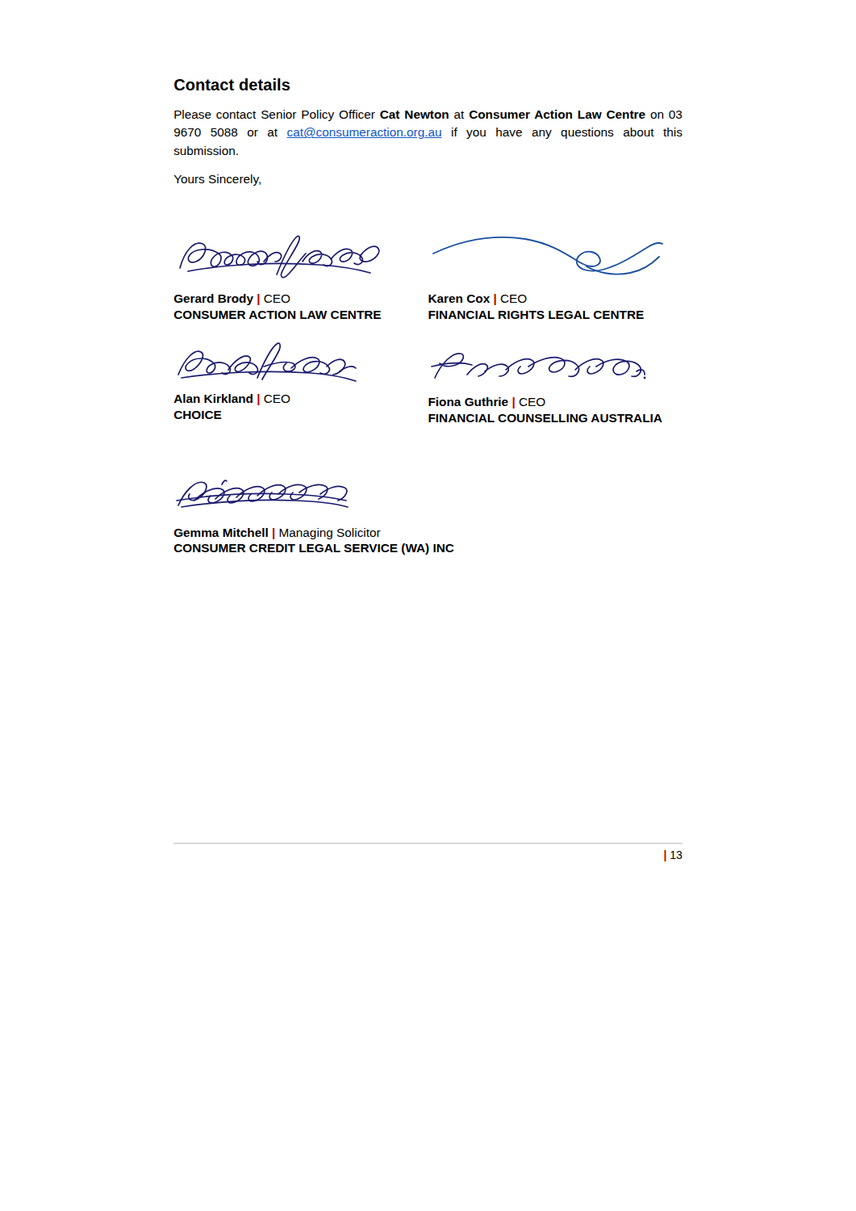Contact details
Please contact Senior Policy Officer Cat Newton at Consumer Action Law Centre on 03 9670 5088 or at cat@consumeraction.org.au if you have any questions about this submission.
Yours Sincerely,
| Gerard Brody / CEO CONSUMER ACTION LAW CENTRE Alan Kirkland / CEO CHOICE | Karen Cox / CEO FINANCIAL RIGHTS LEGAL CENTRE Fiona Guthrie / CEO FINANCIAL COUNSELLING AUSTRALIA |
Gemma Mitchell | Managing Solicitor
CONSUMER CREDIT LEGAL SERVICE (WA) INC
| 13